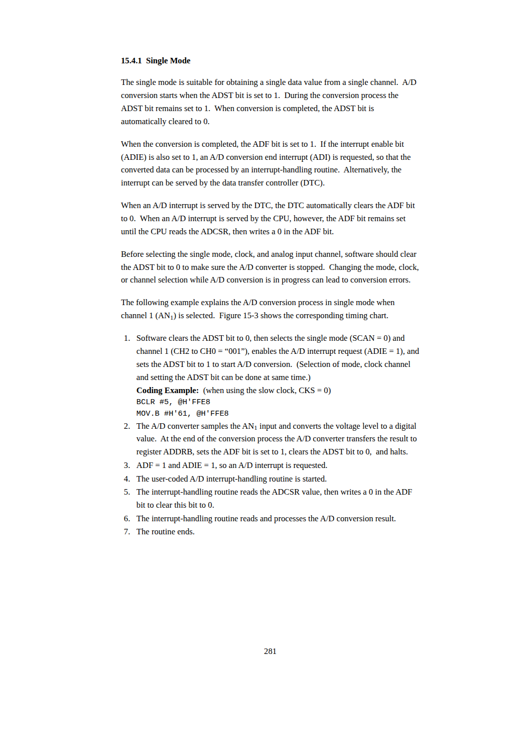15.4.1 Single Mode
The single mode is suitable for obtaining a single data value from a single channel. A/D conversion starts when the ADST bit is set to 1. During the conversion process the ADST bit remains set to 1. When conversion is completed, the ADST bit is automatically cleared to 0.
When the conversion is completed, the ADF bit is set to 1. If the interrupt enable bit (ADIE) is also set to 1, an A/D conversion end interrupt (ADI) is requested, so that the converted data can be processed by an interrupt-handling routine. Alternatively, the interrupt can be served by the data transfer controller (DTC).
When an A/D interrupt is served by the DTC, the DTC automatically clears the ADF bit to 0. When an A/D interrupt is served by the CPU, however, the ADF bit remains set until the CPU reads the ADCSR, then writes a 0 in the ADF bit.
Before selecting the single mode, clock, and analog input channel, software should clear the ADST bit to 0 to make sure the A/D converter is stopped. Changing the mode, clock, or channel selection while A/D conversion is in progress can lead to conversion errors.
The following example explains the A/D conversion process in single mode when channel 1 (AN1) is selected. Figure 15-3 shows the corresponding timing chart.
Software clears the ADST bit to 0, then selects the single mode (SCAN = 0) and channel 1 (CH2 to CH0 = “001”), enables the A/D interrupt request (ADIE = 1), and sets the ADST bit to 1 to start A/D conversion. (Selection of mode, clock channel and setting the ADST bit can be done at same time.)
Coding Example: (when using the slow clock, CKS = 0)
BCLR #5, @H'FFE8
MOV.B #H'61, @H'FFE8
The A/D converter samples the AN1 input and converts the voltage level to a digital value. At the end of the conversion process the A/D converter transfers the result to register ADDRB, sets the ADF bit is set to 1, clears the ADST bit to 0, and halts.
ADF = 1 and ADIE = 1, so an A/D interrupt is requested.
The user-coded A/D interrupt-handling routine is started.
The interrupt-handling routine reads the ADCSR value, then writes a 0 in the ADF bit to clear this bit to 0.
The interrupt-handling routine reads and processes the A/D conversion result.
The routine ends.
281